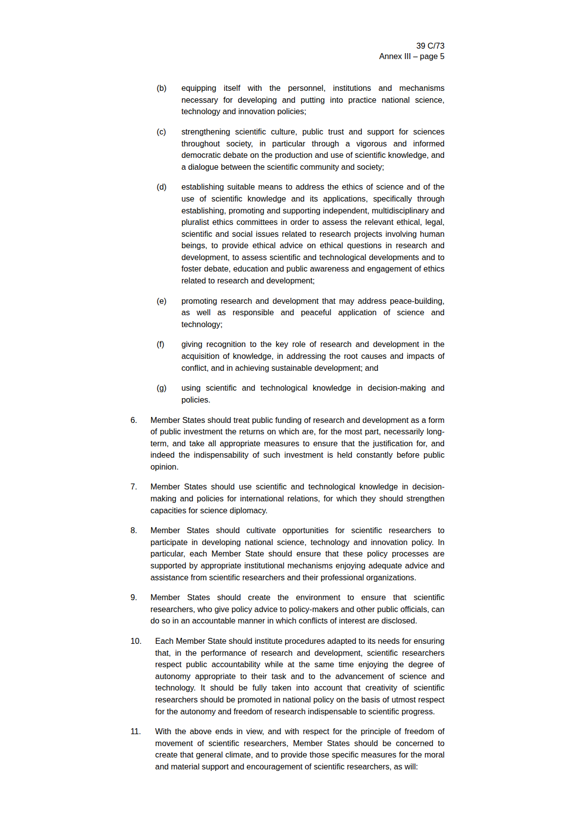39 C/73
Annex III – page 5
(b)
equipping itself with the personnel, institutions and mechanisms necessary for developing and putting into practice national science, technology and innovation policies;
(c)
strengthening scientific culture, public trust and support for sciences throughout society, in particular through a vigorous and informed democratic debate on the production and use of scientific knowledge, and a dialogue between the scientific community and society;
(d)
establishing suitable means to address the ethics of science and of the use of scientific knowledge and its applications, specifically through establishing, promoting and supporting independent, multidisciplinary and pluralist ethics committees in order to assess the relevant ethical, legal, scientific and social issues related to research projects involving human beings, to provide ethical advice on ethical questions in research and development, to assess scientific and technological developments and to foster debate, education and public awareness and engagement of ethics related to research and development;
(e)
promoting research and development that may address peace-building, as well as responsible and peaceful application of science and technology;
(f)
giving recognition to the key role of research and development in the acquisition of knowledge, in addressing the root causes and impacts of conflict, and in achieving sustainable development; and
(g)
using scientific and technological knowledge in decision-making and policies.
6.
Member States should treat public funding of research and development as a form of public investment the returns on which are, for the most part, necessarily long-term, and take all appropriate measures to ensure that the justification for, and indeed the indispensability of such investment is held constantly before public opinion.
7.
Member States should use scientific and technological knowledge in decision-making and policies for international relations, for which they should strengthen capacities for science diplomacy.
8.
Member States should cultivate opportunities for scientific researchers to participate in developing national science, technology and innovation policy. In particular, each Member State should ensure that these policy processes are supported by appropriate institutional mechanisms enjoying adequate advice and assistance from scientific researchers and their professional organizations.
9.
Member States should create the environment to ensure that scientific researchers, who give policy advice to policy-makers and other public officials, can do so in an accountable manner in which conflicts of interest are disclosed.
10.
Each Member State should institute procedures adapted to its needs for ensuring that, in the performance of research and development, scientific researchers respect public accountability while at the same time enjoying the degree of autonomy appropriate to their task and to the advancement of science and technology. It should be fully taken into account that creativity of scientific researchers should be promoted in national policy on the basis of utmost respect for the autonomy and freedom of research indispensable to scientific progress.
11.
With the above ends in view, and with respect for the principle of freedom of movement of scientific researchers, Member States should be concerned to create that general climate, and to provide those specific measures for the moral and material support and encouragement of scientific researchers, as will: